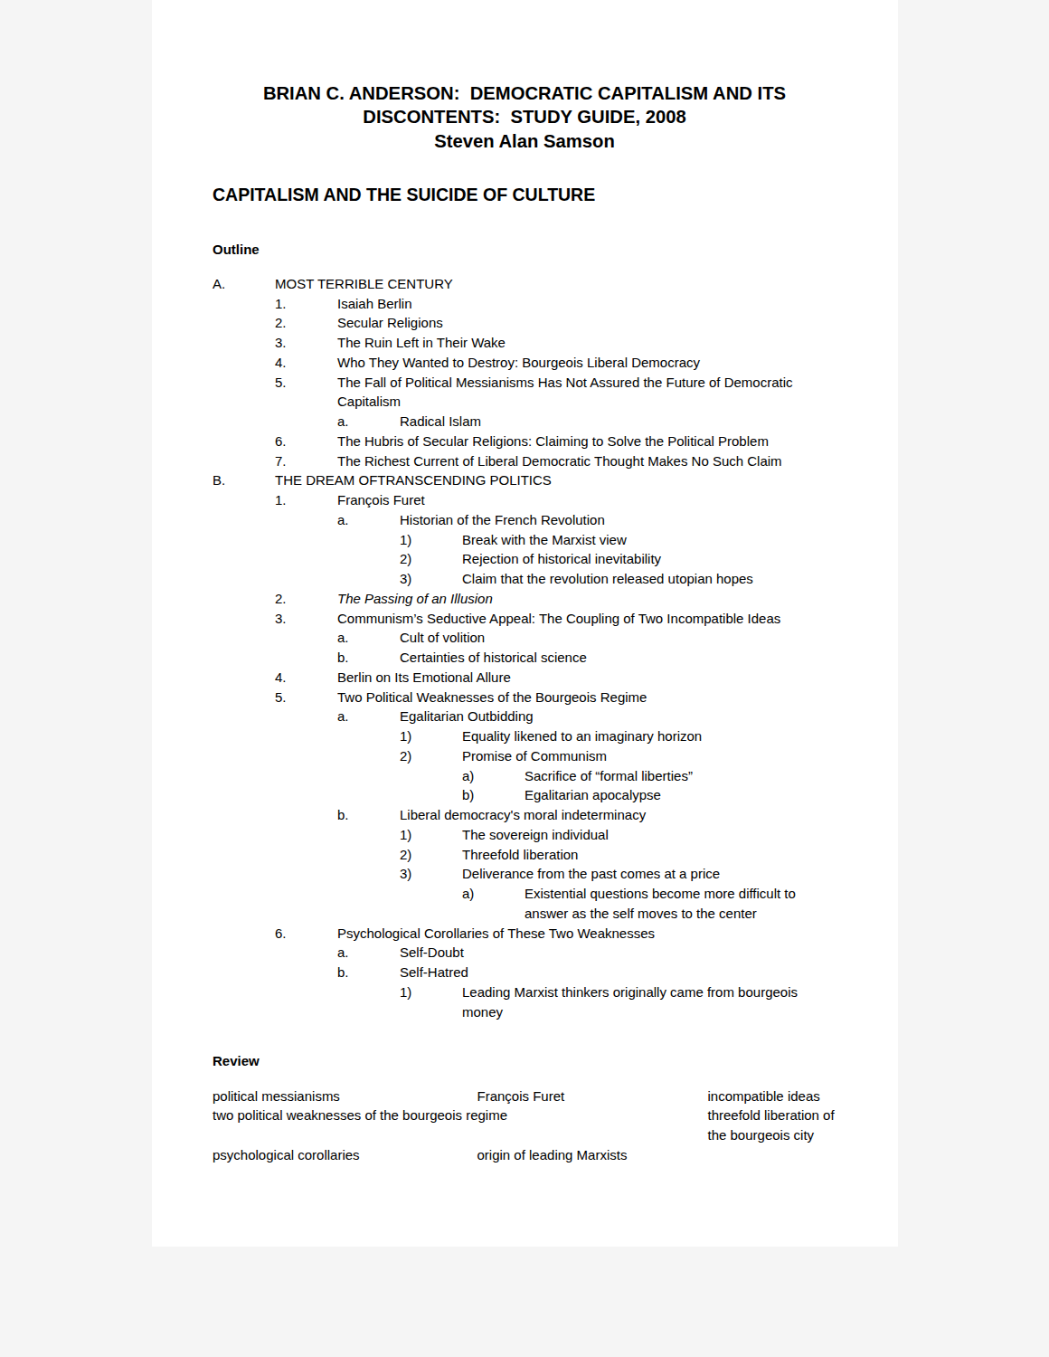Brian C. Anderson: Democratic Capitalism and Its Discontents: Study Guide, 2008 Steven Alan Samson
Capitalism and the Suicide of Culture
Outline
A. MOST TERRIBLE CENTURY
1. Isaiah Berlin
2. Secular Religions
3. The Ruin Left in Their Wake
4. Who They Wanted to Destroy: Bourgeois Liberal Democracy
5. The Fall of Political Messianisms Has Not Assured the Future of Democratic Capitalism
a. Radical Islam
6. The Hubris of Secular Religions: Claiming to Solve the Political Problem
7. The Richest Current of Liberal Democratic Thought Makes No Such Claim
B. THE DREAM OFTRANSCENDING POLITICS
1. François Furet
a. Historian of the French Revolution
1) Break with the Marxist view
2) Rejection of historical inevitability
3) Claim that the revolution released utopian hopes
2. The Passing of an Illusion
3. Communism’s Seductive Appeal: The Coupling of Two Incompatible Ideas
a. Cult of volition
b. Certainties of historical science
4. Berlin on Its Emotional Allure
5. Two Political Weaknesses of the Bourgeois Regime
a. Egalitarian Outbidding
1) Equality likened to an imaginary horizon
2) Promise of Communism
a) Sacrifice of “formal liberties”
b) Egalitarian apocalypse
b. Liberal democracy's moral indeterminacy
1) The sovereign individual
2) Threefold liberation
3) Deliverance from the past comes at a price
a) Existential questions become more difficult to answer as the self moves to the center
6. Psychological Corollaries of These Two Weaknesses
a. Self-Doubt
b. Self-Hatred
1) Leading Marxist thinkers originally came from bourgeois money
Review
political messianisms François Furet incompatible ideas two political weaknesses of the bourgeois regime threefold liberation of the bourgeois city psychological corollaries origin of leading Marxists